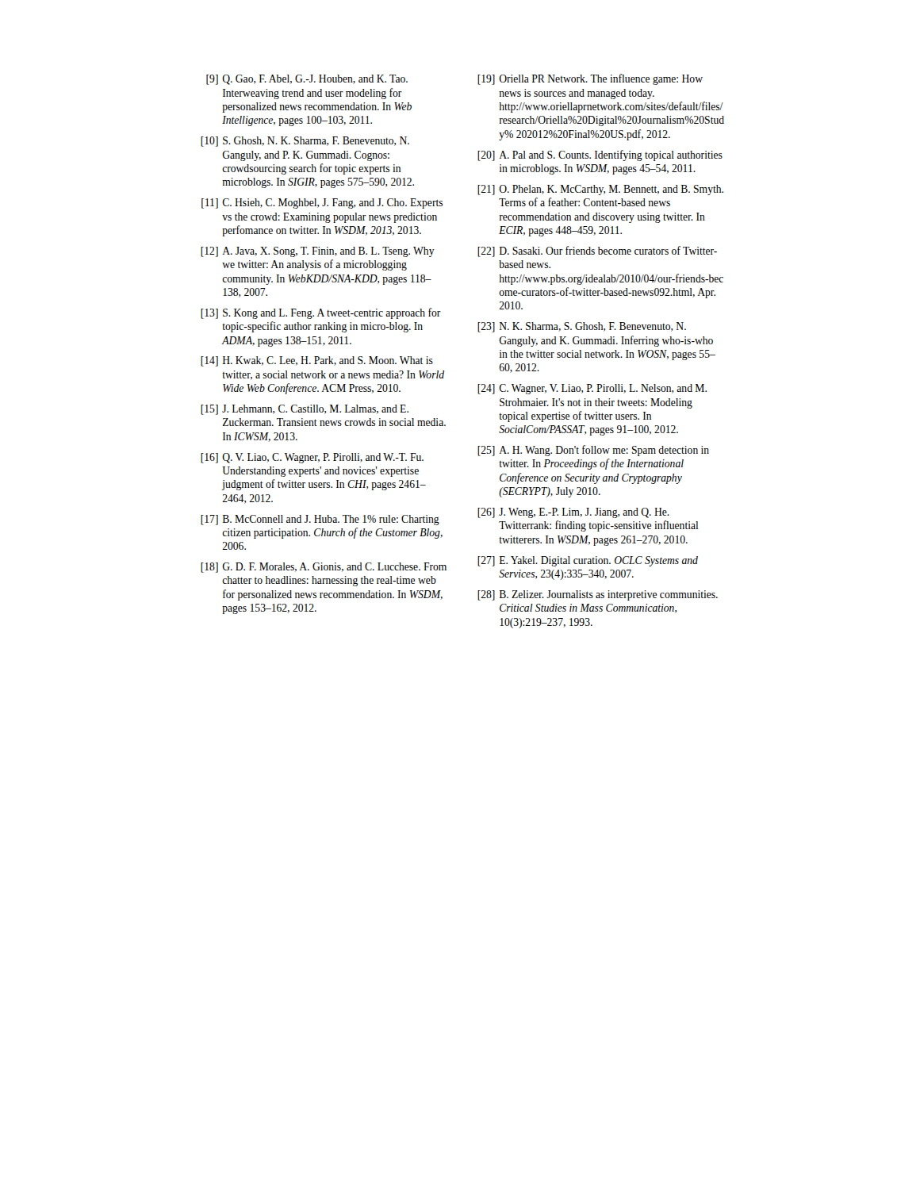[9] Q. Gao, F. Abel, G.-J. Houben, and K. Tao. Interweaving trend and user modeling for personalized news recommendation. In Web Intelligence, pages 100–103, 2011.
[10] S. Ghosh, N. K. Sharma, F. Benevenuto, N. Ganguly, and P. K. Gummadi. Cognos: crowdsourcing search for topic experts in microblogs. In SIGIR, pages 575–590, 2012.
[11] C. Hsieh, C. Moghbel, J. Fang, and J. Cho. Experts vs the crowd: Examining popular news prediction perfomance on twitter. In WSDM, 2013, 2013.
[12] A. Java, X. Song, T. Finin, and B. L. Tseng. Why we twitter: An analysis of a microblogging community. In WebKDD/SNA-KDD, pages 118–138, 2007.
[13] S. Kong and L. Feng. A tweet-centric approach for topic-specific author ranking in micro-blog. In ADMA, pages 138–151, 2011.
[14] H. Kwak, C. Lee, H. Park, and S. Moon. What is twitter, a social network or a news media? In World Wide Web Conference. ACM Press, 2010.
[15] J. Lehmann, C. Castillo, M. Lalmas, and E. Zuckerman. Transient news crowds in social media. In ICWSM, 2013.
[16] Q. V. Liao, C. Wagner, P. Pirolli, and W.-T. Fu. Understanding experts' and novices' expertise judgment of twitter users. In CHI, pages 2461–2464, 2012.
[17] B. McConnell and J. Huba. The 1% rule: Charting citizen participation. Church of the Customer Blog, 2006.
[18] G. D. F. Morales, A. Gionis, and C. Lucchese. From chatter to headlines: harnessing the real-time web for personalized news recommendation. In WSDM, pages 153–162, 2012.
[19] Oriella PR Network. The influence game: How news is sources and managed today.
http://www.oriellaprnetwork.com/sites/default/files/ research/Oriella%20Digital%20Journalism%20Study% 202012%20Final%20US.pdf, 2012.
[20] A. Pal and S. Counts. Identifying topical authorities in microblogs. In WSDM, pages 45–54, 2011.
[21] O. Phelan, K. McCarthy, M. Bennett, and B. Smyth. Terms of a feather: Content-based news recommendation and discovery using twitter. In ECIR, pages 448–459, 2011.
[22] D. Sasaki. Our friends become curators of Twitter-based news.
http://www.pbs.org/idealab/2010/04/our-friends-become-curators-of-twitter-based-news092.html, Apr. 2010.
[23] N. K. Sharma, S. Ghosh, F. Benevenuto, N. Ganguly, and K. Gummadi. Inferring who-is-who in the twitter social network. In WOSN, pages 55–60, 2012.
[24] C. Wagner, V. Liao, P. Pirolli, L. Nelson, and M. Strohmaier. It's not in their tweets: Modeling topical expertise of twitter users. In SocialCom/PASSAT, pages 91–100, 2012.
[25] A. H. Wang. Don't follow me: Spam detection in twitter. In Proceedings of the International Conference on Security and Cryptography (SECRYPT), July 2010.
[26] J. Weng, E.-P. Lim, J. Jiang, and Q. He. Twitterrank: finding topic-sensitive influential twitterers. In WSDM, pages 261–270, 2010.
[27] E. Yakel. Digital curation. OCLC Systems and Services, 23(4):335–340, 2007.
[28] B. Zelizer. Journalists as interpretive communities. Critical Studies in Mass Communication, 10(3):219–237, 1993.